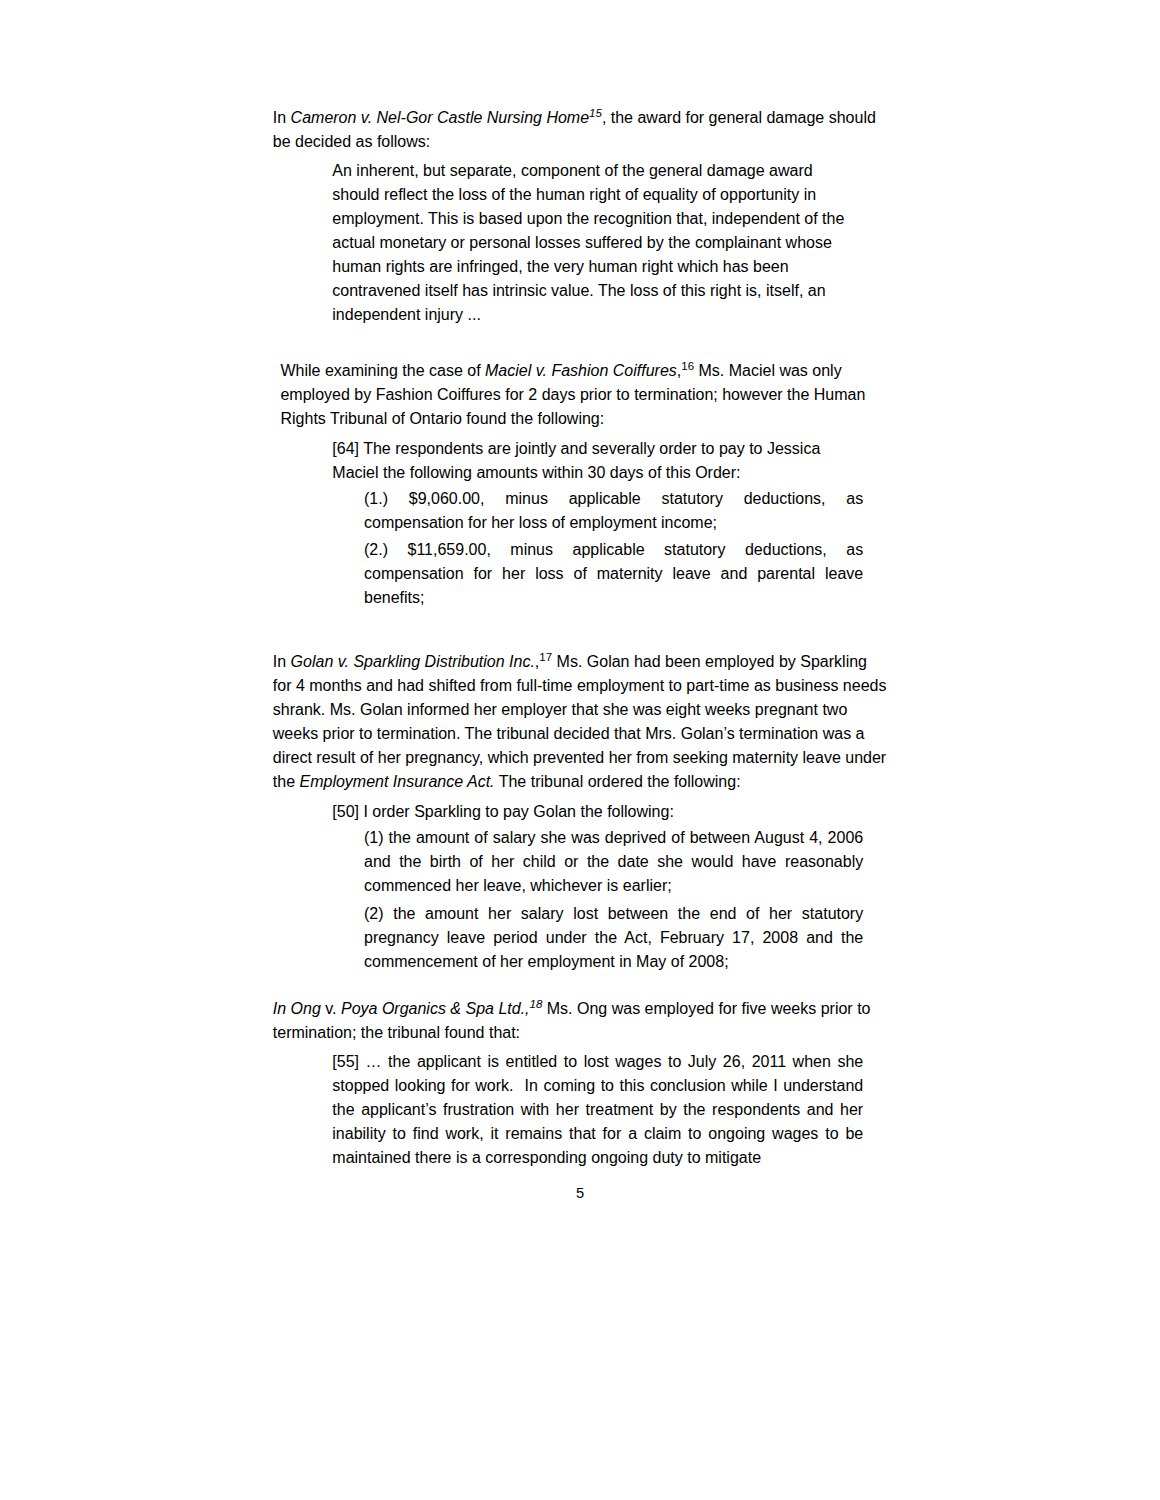In Cameron v. Nel-Gor Castle Nursing Home15, the award for general damage should be decided as follows:
An inherent, but separate, component of the general damage award should reflect the loss of the human right of equality of opportunity in employment. This is based upon the recognition that, independent of the actual monetary or personal losses suffered by the complainant whose human rights are infringed, the very human right which has been contravened itself has intrinsic value. The loss of this right is, itself, an independent injury ...
While examining the case of Maciel v. Fashion Coiffures,16 Ms. Maciel was only employed by Fashion Coiffures for 2 days prior to termination; however the Human Rights Tribunal of Ontario found the following:
[64] The respondents are jointly and severally order to pay to Jessica Maciel the following amounts within 30 days of this Order:
(1.) $9,060.00, minus applicable statutory deductions, as compensation for her loss of employment income;
(2.) $11,659.00, minus applicable statutory deductions, as compensation for her loss of maternity leave and parental leave benefits;
In Golan v. Sparkling Distribution Inc.,17 Ms. Golan had been employed by Sparkling for 4 months and had shifted from full-time employment to part-time as business needs shrank. Ms. Golan informed her employer that she was eight weeks pregnant two weeks prior to termination. The tribunal decided that Mrs. Golan’s termination was a direct result of her pregnancy, which prevented her from seeking maternity leave under the Employment Insurance Act. The tribunal ordered the following:
[50] I order Sparkling to pay Golan the following:
(1) the amount of salary she was deprived of between August 4, 2006 and the birth of her child or the date she would have reasonably commenced her leave, whichever is earlier;
(2) the amount her salary lost between the end of her statutory pregnancy leave period under the Act, February 17, 2008 and the commencement of her employment in May of 2008;
In Ong v. Poya Organics & Spa Ltd.,18 Ms. Ong was employed for five weeks prior to termination; the tribunal found that:
[55] … the applicant is entitled to lost wages to July 26, 2011 when she stopped looking for work. In coming to this conclusion while I understand the applicant’s frustration with her treatment by the respondents and her inability to find work, it remains that for a claim to ongoing wages to be maintained there is a corresponding ongoing duty to mitigate
5